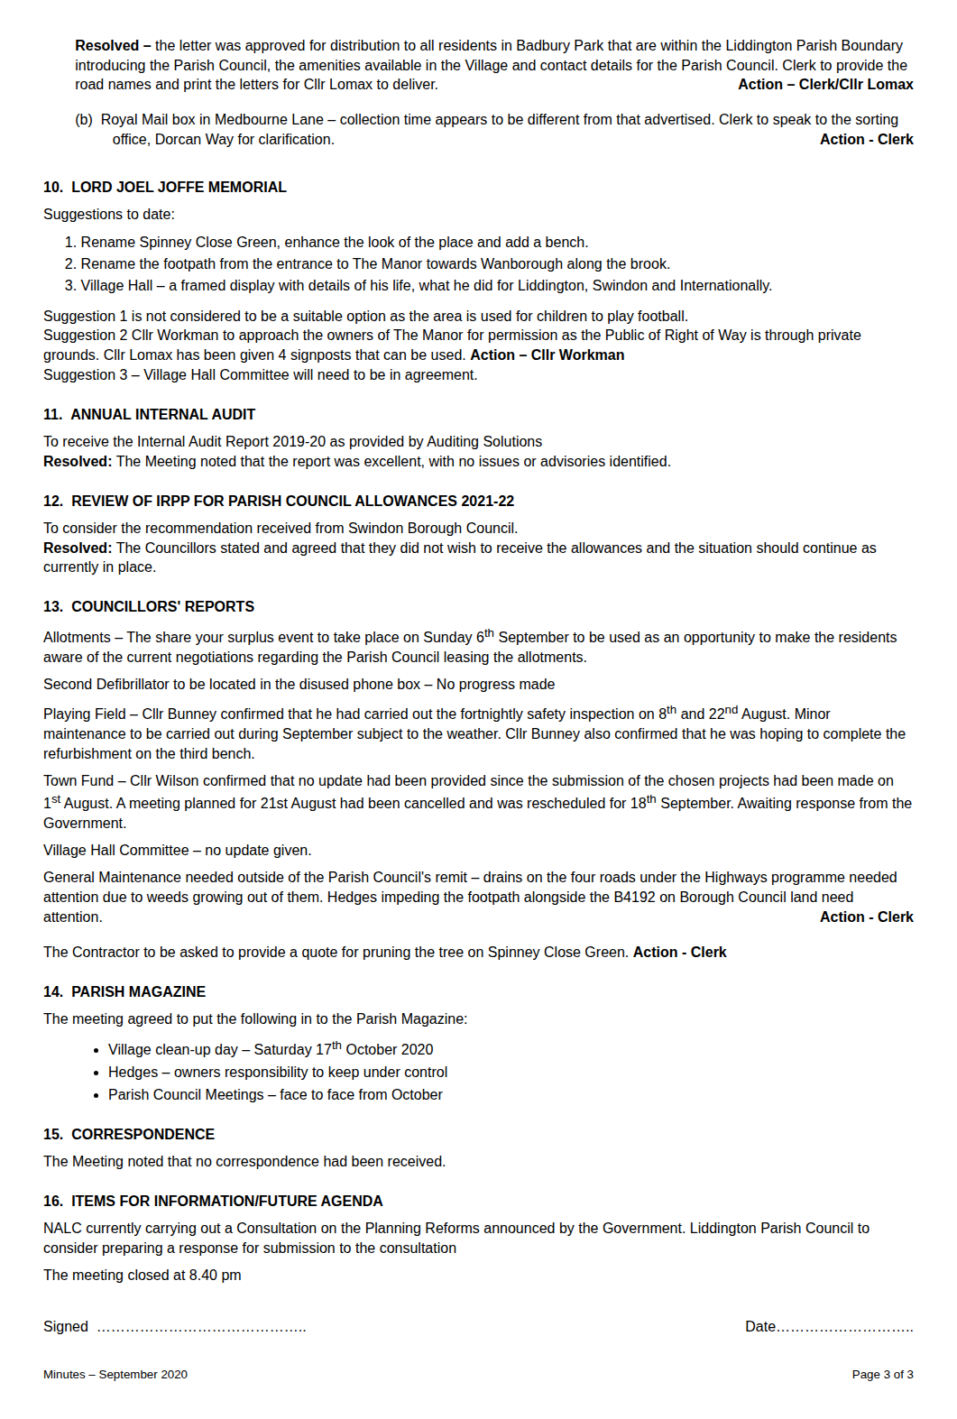Resolved – the letter was approved for distribution to all residents in Badbury Park that are within the Liddington Parish Boundary introducing the Parish Council, the amenities available in the Village and contact details for the Parish Council. Clerk to provide the road names and print the letters for Cllr Lomax to deliver. Action – Clerk/Cllr Lomax
(b) Royal Mail box in Medbourne Lane – collection time appears to be different from that advertised. Clerk to speak to the sorting office, Dorcan Way for clarification. Action - Clerk
10. Lord Joel Joffe Memorial
Suggestions to date:
Rename Spinney Close Green, enhance the look of the place and add a bench.
Rename the footpath from the entrance to The Manor towards Wanborough along the brook.
Village Hall – a framed display with details of his life, what he did for Liddington, Swindon and Internationally.
Suggestion 1 is not considered to be a suitable option as the area is used for children to play football.
Suggestion 2 Cllr Workman to approach the owners of The Manor for permission as the Public of Right of Way is through private grounds. Cllr Lomax has been given 4 signposts that can be used. Action – Cllr Workman
Suggestion 3 – Village Hall Committee will need to be in agreement.
11. Annual Internal Audit
To receive the Internal Audit Report 2019-20 as provided by Auditing Solutions
Resolved: The Meeting noted that the report was excellent, with no issues or advisories identified.
12. Review of IRPP for Parish Council Allowances 2021-22
To consider the recommendation received from Swindon Borough Council.
Resolved: The Councillors stated and agreed that they did not wish to receive the allowances and the situation should continue as currently in place.
13. Councillors' Reports
Allotments – The share your surplus event to take place on Sunday 6th September to be used as an opportunity to make the residents aware of the current negotiations regarding the Parish Council leasing the allotments.
Second Defibrillator to be located in the disused phone box – No progress made
Playing Field – Cllr Bunney confirmed that he had carried out the fortnightly safety inspection on 8th and 22nd August. Minor maintenance to be carried out during September subject to the weather. Cllr Bunney also confirmed that he was hoping to complete the refurbishment on the third bench.
Town Fund – Cllr Wilson confirmed that no update had been provided since the submission of the chosen projects had been made on 1st August. A meeting planned for 21st August had been cancelled and was rescheduled for 18th September. Awaiting response from the Government.
Village Hall Committee – no update given.
General Maintenance needed outside of the Parish Council's remit – drains on the four roads under the Highways programme needed attention due to weeds growing out of them. Hedges impeding the footpath alongside the B4192 on Borough Council land need attention. Action - Clerk
The Contractor to be asked to provide a quote for pruning the tree on Spinney Close Green. Action - Clerk
14. Parish Magazine
The meeting agreed to put the following in to the Parish Magazine:
Village clean-up day – Saturday 17th October 2020
Hedges – owners responsibility to keep under control
Parish Council Meetings – face to face from October
15. Correspondence
The Meeting noted that no correspondence had been received.
16. Items for Information/Future Agenda
NALC currently carrying out a Consultation on the Planning Reforms announced by the Government. Liddington Parish Council to consider preparing a response for submission to the consultation
The meeting closed at 8.40 pm
Signed …………………………………….. Date………………………..
Minutes – September 2020 Page 3 of 3